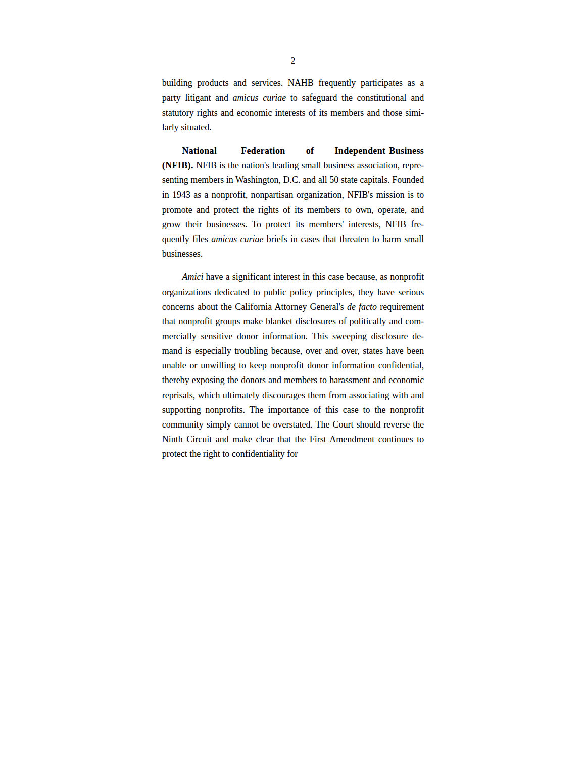2
building products and services. NAHB frequently participates as a party litigant and amicus curiae to safeguard the constitutional and statutory rights and economic interests of its members and those similarly situated.
National Federation of Independent Business (NFIB). NFIB is the nation's leading small business association, representing members in Washington, D.C. and all 50 state capitals. Founded in 1943 as a nonprofit, nonpartisan organization, NFIB's mission is to promote and protect the rights of its members to own, operate, and grow their businesses. To protect its members' interests, NFIB frequently files amicus curiae briefs in cases that threaten to harm small businesses.
Amici have a significant interest in this case because, as nonprofit organizations dedicated to public policy principles, they have serious concerns about the California Attorney General's de facto requirement that nonprofit groups make blanket disclosures of politically and commercially sensitive donor information. This sweeping disclosure demand is especially troubling because, over and over, states have been unable or unwilling to keep nonprofit donor information confidential, thereby exposing the donors and members to harassment and economic reprisals, which ultimately discourages them from associating with and supporting nonprofits. The importance of this case to the nonprofit community simply cannot be overstated. The Court should reverse the Ninth Circuit and make clear that the First Amendment continues to protect the right to confidentiality for